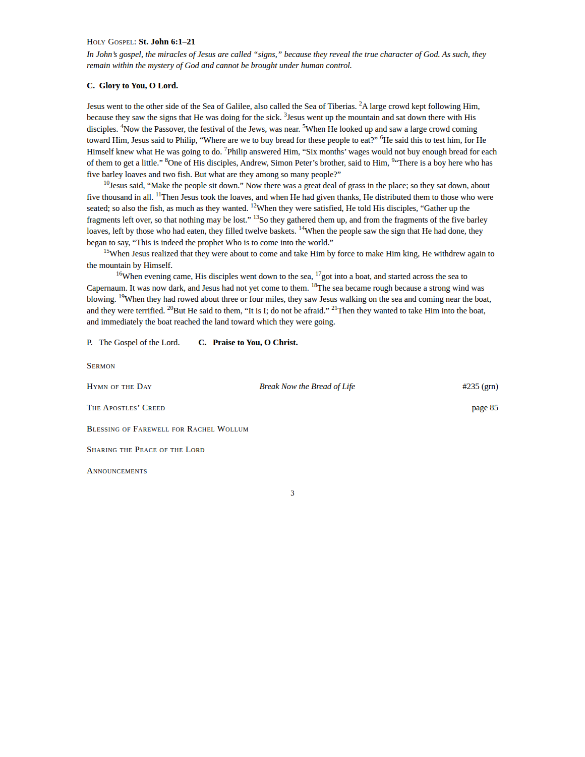Holy Gospel: St. John 6:1–21
In John’s gospel, the miracles of Jesus are called “signs,” because they reveal the true character of God. As such, they remain within the mystery of God and cannot be brought under human control.
C. Glory to You, O Lord.
Jesus went to the other side of the Sea of Galilee, also called the Sea of Tiberias. 2A large crowd kept following Him, because they saw the signs that He was doing for the sick. 3Jesus went up the mountain and sat down there with His disciples. 4Now the Passover, the festival of the Jews, was near. 5When He looked up and saw a large crowd coming toward Him, Jesus said to Philip, “Where are we to buy bread for these people to eat?” 6He said this to test him, for He Himself knew what He was going to do. 7Philip answered Him, “Six months’ wages would not buy enough bread for each of them to get a little.” 8One of His disciples, Andrew, Simon Peter’s brother, said to Him, 9“There is a boy here who has five barley loaves and two fish. But what are they among so many people?”
10Jesus said, “Make the people sit down.” Now there was a great deal of grass in the place; so they sat down, about five thousand in all. 11Then Jesus took the loaves, and when He had given thanks, He distributed them to those who were seated; so also the fish, as much as they wanted. 12When they were satisfied, He told His disciples, “Gather up the fragments left over, so that nothing may be lost.” 13So they gathered them up, and from the fragments of the five barley loaves, left by those who had eaten, they filled twelve baskets. 14When the people saw the sign that He had done, they began to say, “This is indeed the prophet Who is to come into the world.”
15When Jesus realized that they were about to come and take Him by force to make Him king, He withdrew again to the mountain by Himself.
16When evening came, His disciples went down to the sea, 17got into a boat, and started across the sea to Capernaum. It was now dark, and Jesus had not yet come to them. 18The sea became rough because a strong wind was blowing. 19When they had rowed about three or four miles, they saw Jesus walking on the sea and coming near the boat, and they were terrified. 20But He said to them, “It is I; do not be afraid.” 21Then they wanted to take Him into the boat, and immediately the boat reached the land toward which they were going.
P. The Gospel of the Lord. C. Praise to You, O Christ.
Sermon
Hymn of the Day Break Now the Bread of Life #235 (grn)
The Apostles’ Creed page 85
Blessing of Farewell for Rachel Wollum
Sharing the Peace of the Lord
Announcements
3